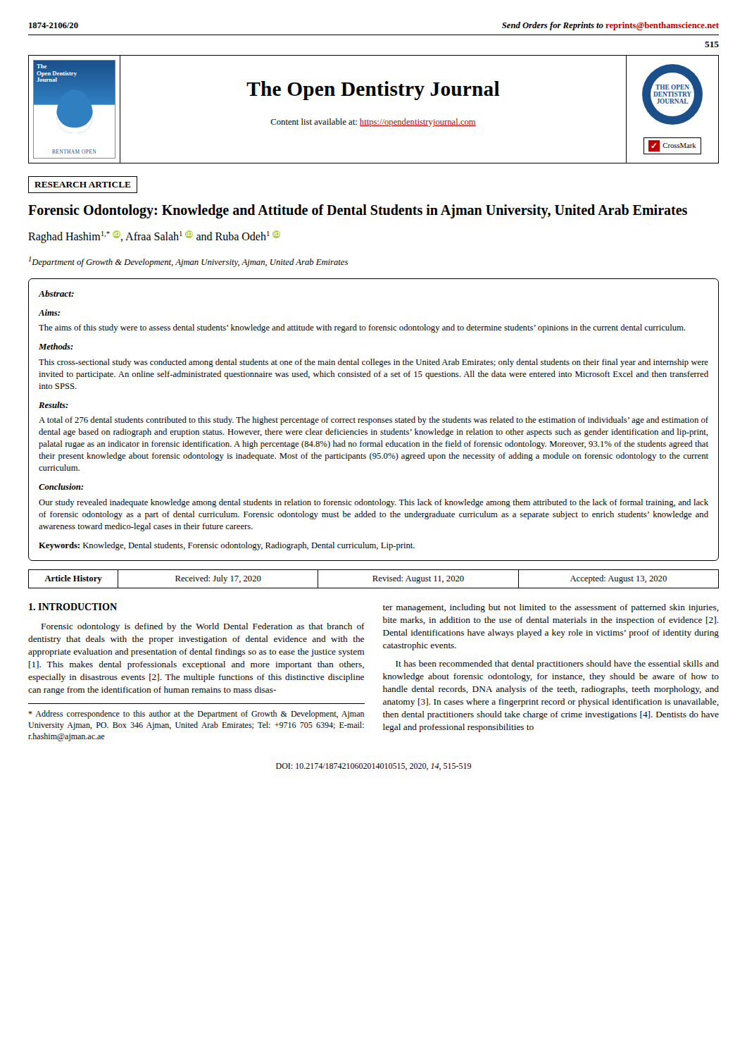1874-2106/20 Send Orders for Reprints to reprints@benthamscience.net
515
The
Open Dentistry
Journal
BENTHAM OPEN
The Open Dentistry Journal
Content list available at: https://opendentistryjournal.com
THE OPEN
DENTISTRY
JOURNAL
✓ CrossMark
RESEARCH ARTICLE
Forensic Odontology: Knowledge and Attitude of Dental Students in Ajman University, United Arab Emirates
Raghad Hashim1,* iD, Afraa Salah1 iD and Ruba Odeh1 iD
1Department of Growth & Development, Ajman University, Ajman, United Arab Emirates
Abstract:
Aims:
The aims of this study were to assess dental students’ knowledge and attitude with regard to forensic odontology and to determine students’ opinions in the current dental curriculum.
Methods:
This cross-sectional study was conducted among dental students at one of the main dental colleges in the United Arab Emirates; only dental students on their final year and internship were invited to participate. An online self-administrated questionnaire was used, which consisted of a set of 15 questions. All the data were entered into Microsoft Excel and then transferred into SPSS.
Results:
A total of 276 dental students contributed to this study. The highest percentage of correct responses stated by the students was related to the estimation of individuals’ age and estimation of dental age based on radiograph and eruption status. However, there were clear deficiencies in students’ knowledge in relation to other aspects such as gender identification and lip-print, palatal rugae as an indicator in forensic identification. A high percentage (84.8%) had no formal education in the field of forensic odontology. Moreover, 93.1% of the students agreed that their present knowledge about forensic odontology is inadequate. Most of the participants (95.0%) agreed upon the necessity of adding a module on forensic odontology to the current curriculum.
Conclusion:
Our study revealed inadequate knowledge among dental students in relation to forensic odontology. This lack of knowledge among them attributed to the lack of formal training, and lack of forensic odontology as a part of dental curriculum. Forensic odontology must be added to the undergraduate curriculum as a separate subject to enrich students’ knowledge and awareness toward medico-legal cases in their future careers.
Keywords: Knowledge, Dental students, Forensic odontology, Radiograph, Dental curriculum, Lip-print.
Article History
Received: July 17, 2020
Revised: August 11, 2020
Accepted: August 13, 2020
1. INTRODUCTION
Forensic odontology is defined by the World Dental Federation as that branch of dentistry that deals with the proper investigation of dental evidence and with the appropriate evaluation and presentation of dental findings so as to ease the justice system [1]. This makes dental professionals exceptional and more important than others, especially in disastrous events [2]. The multiple functions of this distinctive discipline can range from the identification of human remains to mass disas-
* Address correspondence to this author at the Department of Growth & Development, Ajman University Ajman, PO. Box 346 Ajman, United Arab Emirates; Tel: +9716 705 6394; E-mail: r.hashim@ajman.ac.ae
ter management, including but not limited to the assessment of patterned skin injuries, bite marks, in addition to the use of dental materials in the inspection of evidence [2]. Dental identifications have always played a key role in victims’ proof of identity during catastrophic events.
It has been recommended that dental practitioners should have the essential skills and knowledge about forensic odontology, for instance, they should be aware of how to handle dental records, DNA analysis of the teeth, radiographs, teeth morphology, and anatomy [3]. In cases where a fingerprint record or physical identification is unavailable, then dental practitioners should take charge of crime investigations [4]. Dentists do have legal and professional responsibilities to
DOI: 10.2174/1874210602014010515, 2020, 14, 515-519